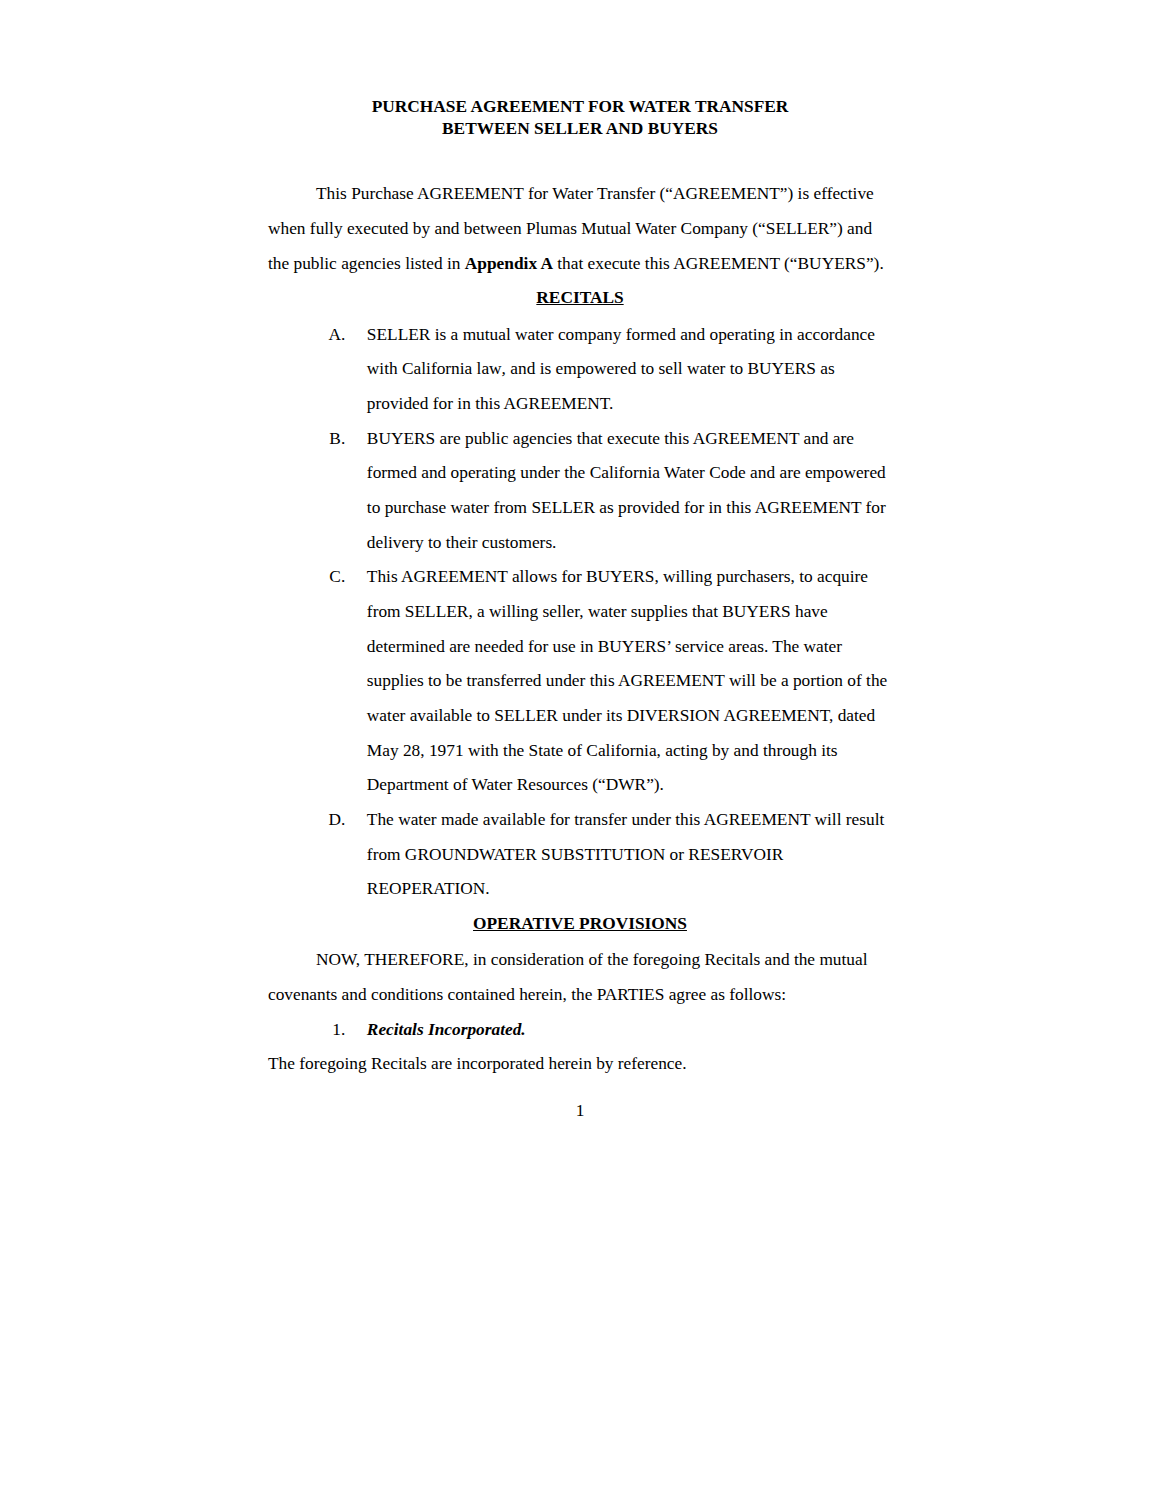Purchase Agreement for Water Transfer
Between Seller and Buyers
This Purchase AGREEMENT for Water Transfer (“AGREEMENT”) is effective when fully executed by and between Plumas Mutual Water Company (“SELLER”) and the public agencies listed in Appendix A that execute this AGREEMENT (“BUYERS”).
Recitals
SELLER is a mutual water company formed and operating in accordance with California law, and is empowered to sell water to BUYERS as provided for in this AGREEMENT.
BUYERS are public agencies that execute this AGREEMENT and are formed and operating under the California Water Code and are empowered to purchase water from SELLER as provided for in this AGREEMENT for delivery to their customers.
This AGREEMENT allows for BUYERS, willing purchasers, to acquire from SELLER, a willing seller, water supplies that BUYERS have determined are needed for use in BUYERS’ service areas. The water supplies to be transferred under this AGREEMENT will be a portion of the water available to SELLER under its DIVERSION AGREEMENT, dated May 28, 1971 with the State of California, acting by and through its Department of Water Resources (“DWR”).
The water made available for transfer under this AGREEMENT will result from GROUNDWATER SUBSTITUTION or RESERVOIR REOPERATION.
Operative Provisions
NOW, THEREFORE, in consideration of the foregoing Recitals and the mutual covenants and conditions contained herein, the PARTIES agree as follows:
Recitals Incorporated.
The foregoing Recitals are incorporated herein by reference.
1